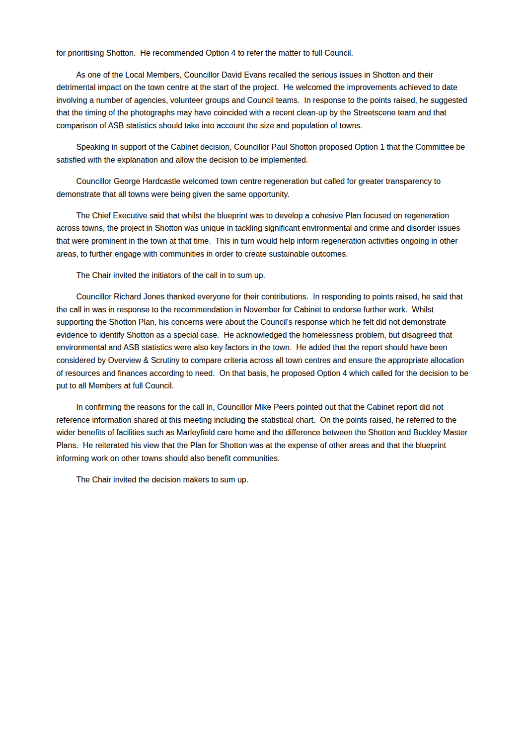for prioritising Shotton. He recommended Option 4 to refer the matter to full Council.
As one of the Local Members, Councillor David Evans recalled the serious issues in Shotton and their detrimental impact on the town centre at the start of the project. He welcomed the improvements achieved to date involving a number of agencies, volunteer groups and Council teams. In response to the points raised, he suggested that the timing of the photographs may have coincided with a recent clean-up by the Streetscene team and that comparison of ASB statistics should take into account the size and population of towns.
Speaking in support of the Cabinet decision, Councillor Paul Shotton proposed Option 1 that the Committee be satisfied with the explanation and allow the decision to be implemented.
Councillor George Hardcastle welcomed town centre regeneration but called for greater transparency to demonstrate that all towns were being given the same opportunity.
The Chief Executive said that whilst the blueprint was to develop a cohesive Plan focused on regeneration across towns, the project in Shotton was unique in tackling significant environmental and crime and disorder issues that were prominent in the town at that time. This in turn would help inform regeneration activities ongoing in other areas, to further engage with communities in order to create sustainable outcomes.
The Chair invited the initiators of the call in to sum up.
Councillor Richard Jones thanked everyone for their contributions. In responding to points raised, he said that the call in was in response to the recommendation in November for Cabinet to endorse further work. Whilst supporting the Shotton Plan, his concerns were about the Council's response which he felt did not demonstrate evidence to identify Shotton as a special case. He acknowledged the homelessness problem, but disagreed that environmental and ASB statistics were also key factors in the town. He added that the report should have been considered by Overview & Scrutiny to compare criteria across all town centres and ensure the appropriate allocation of resources and finances according to need. On that basis, he proposed Option 4 which called for the decision to be put to all Members at full Council.
In confirming the reasons for the call in, Councillor Mike Peers pointed out that the Cabinet report did not reference information shared at this meeting including the statistical chart. On the points raised, he referred to the wider benefits of facilities such as Marleyfield care home and the difference between the Shotton and Buckley Master Plans. He reiterated his view that the Plan for Shotton was at the expense of other areas and that the blueprint informing work on other towns should also benefit communities.
The Chair invited the decision makers to sum up.